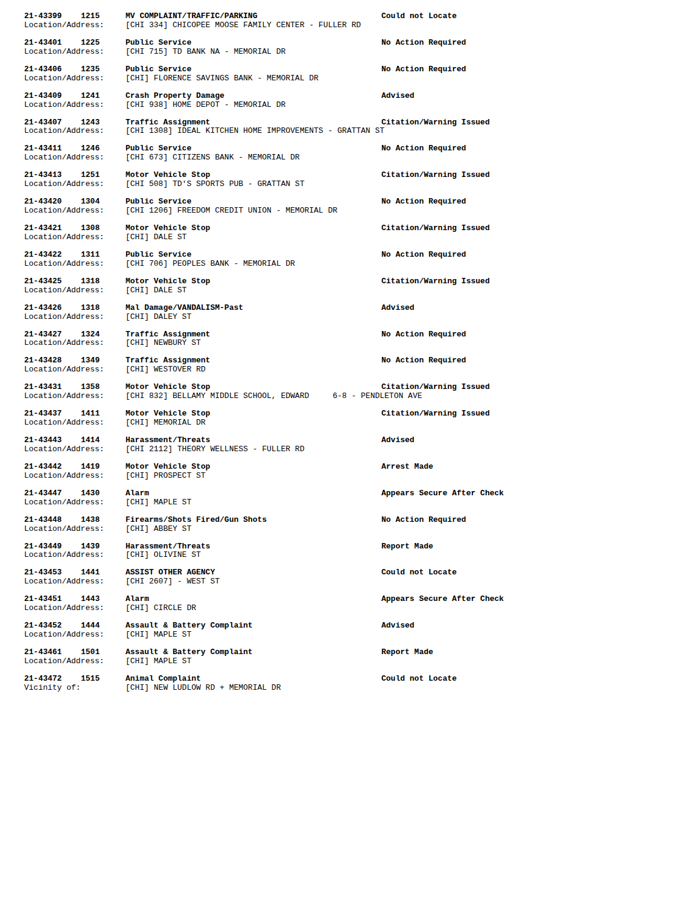| 21-43399 | 1215 | MV COMPLAINT/TRAFFIC/PARKING | Could not Locate |
| Location/Address: | [CHI 334] CHICOPEE MOOSE FAMILY CENTER - FULLER RD |
| 21-43401 | 1225 | Public Service | No Action Required |
| Location/Address: | [CHI 715] TD BANK NA - MEMORIAL DR |
| 21-43406 | 1235 | Public Service | No Action Required |
| Location/Address: | [CHI] FLORENCE SAVINGS BANK - MEMORIAL DR |
| 21-43409 | 1241 | Crash Property Damage | Advised |
| Location/Address: | [CHI 938] HOME DEPOT - MEMORIAL DR |
| 21-43407 | 1243 | Traffic Assignment | Citation/Warning Issued |
| Location/Address: | [CHI 1308] IDEAL KITCHEN HOME IMPROVEMENTS - GRATTAN ST |
| 21-43411 | 1246 | Public Service | No Action Required |
| Location/Address: | [CHI 673] CITIZENS BANK - MEMORIAL DR |
| 21-43413 | 1251 | Motor Vehicle Stop | Citation/Warning Issued |
| Location/Address: | [CHI 508] TD'S SPORTS PUB - GRATTAN ST |
| 21-43420 | 1304 | Public Service | No Action Required |
| Location/Address: | [CHI 1206] FREEDOM CREDIT UNION - MEMORIAL DR |
| 21-43421 | 1308 | Motor Vehicle Stop | Citation/Warning Issued |
| Location/Address: | [CHI] DALE ST |
| 21-43422 | 1311 | Public Service | No Action Required |
| Location/Address: | [CHI 706] PEOPLES BANK - MEMORIAL DR |
| 21-43425 | 1318 | Motor Vehicle Stop | Citation/Warning Issued |
| Location/Address: | [CHI] DALE ST |
| 21-43426 | 1318 | Mal Damage/VANDALISM-Past | Advised |
| Location/Address: | [CHI] DALEY ST |
| 21-43427 | 1324 | Traffic Assignment | No Action Required |
| Location/Address: | [CHI] NEWBURY ST |
| 21-43428 | 1349 | Traffic Assignment | No Action Required |
| Location/Address: | [CHI] WESTOVER RD |
| 21-43431 | 1358 | Motor Vehicle Stop | Citation/Warning Issued |
| Location/Address: | [CHI 832] BELLAMY MIDDLE SCHOOL, EDWARD 6-8 - PENDLETON AVE |
| 21-43437 | 1411 | Motor Vehicle Stop | Citation/Warning Issued |
| Location/Address: | [CHI] MEMORIAL DR |
| 21-43443 | 1414 | Harassment/Threats | Advised |
| Location/Address: | [CHI 2112] THEORY WELLNESS - FULLER RD |
| 21-43442 | 1419 | Motor Vehicle Stop | Arrest Made |
| Location/Address: | [CHI] PROSPECT ST |
| 21-43447 | 1430 | Alarm | Appears Secure After Check |
| Location/Address: | [CHI] MAPLE ST |
| 21-43448 | 1438 | Firearms/Shots Fired/Gun Shots | No Action Required |
| Location/Address: | [CHI] ABBEY ST |
| 21-43449 | 1439 | Harassment/Threats | Report Made |
| Location/Address: | [CHI] OLIVINE ST |
| 21-43453 | 1441 | ASSIST OTHER AGENCY | Could not Locate |
| Location/Address: | [CHI 2607] - WEST ST |
| 21-43451 | 1443 | Alarm | Appears Secure After Check |
| Location/Address: | [CHI] CIRCLE DR |
| 21-43452 | 1444 | Assault & Battery Complaint | Advised |
| Location/Address: | [CHI] MAPLE ST |
| 21-43461 | 1501 | Assault & Battery Complaint | Report Made |
| Location/Address: | [CHI] MAPLE ST |
| 21-43472 | 1515 | Animal Complaint | Could not Locate |
| Vicinity of: | [CHI] NEW LUDLOW RD + MEMORIAL DR |